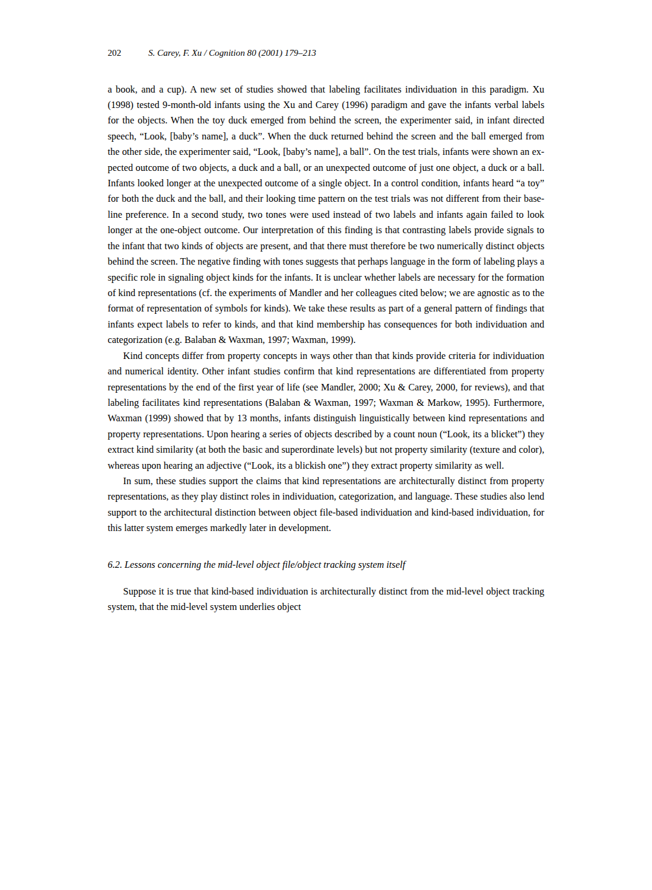202 S. Carey, F. Xu / Cognition 80 (2001) 179–213
a book, and a cup). A new set of studies showed that labeling facilitates individuation in this paradigm. Xu (1998) tested 9-month-old infants using the Xu and Carey (1996) paradigm and gave the infants verbal labels for the objects. When the toy duck emerged from behind the screen, the experimenter said, in infant directed speech, “Look, [baby’s name], a duck”. When the duck returned behind the screen and the ball emerged from the other side, the experimenter said, “Look, [baby’s name], a ball”. On the test trials, infants were shown an expected outcome of two objects, a duck and a ball, or an unexpected outcome of just one object, a duck or a ball. Infants looked longer at the unexpected outcome of a single object. In a control condition, infants heard “a toy” for both the duck and the ball, and their looking time pattern on the test trials was not different from their baseline preference. In a second study, two tones were used instead of two labels and infants again failed to look longer at the one-object outcome. Our interpretation of this finding is that contrasting labels provide signals to the infant that two kinds of objects are present, and that there must therefore be two numerically distinct objects behind the screen. The negative finding with tones suggests that perhaps language in the form of labeling plays a specific role in signaling object kinds for the infants. It is unclear whether labels are necessary for the formation of kind representations (cf. the experiments of Mandler and her colleagues cited below; we are agnostic as to the format of representation of symbols for kinds). We take these results as part of a general pattern of findings that infants expect labels to refer to kinds, and that kind membership has consequences for both individuation and categorization (e.g. Balaban & Waxman, 1997; Waxman, 1999).
Kind concepts differ from property concepts in ways other than that kinds provide criteria for individuation and numerical identity. Other infant studies confirm that kind representations are differentiated from property representations by the end of the first year of life (see Mandler, 2000; Xu & Carey, 2000, for reviews), and that labeling facilitates kind representations (Balaban & Waxman, 1997; Waxman & Markow, 1995). Furthermore, Waxman (1999) showed that by 13 months, infants distinguish linguistically between kind representations and property representations. Upon hearing a series of objects described by a count noun (“Look, its a blicket”) they extract kind similarity (at both the basic and superordinate levels) but not property similarity (texture and color), whereas upon hearing an adjective (“Look, its a blickish one”) they extract property similarity as well.
In sum, these studies support the claims that kind representations are architecturally distinct from property representations, as they play distinct roles in individuation, categorization, and language. These studies also lend support to the architectural distinction between object file-based individuation and kind-based individuation, for this latter system emerges markedly later in development.
6.2. Lessons concerning the mid-level object file/object tracking system itself
Suppose it is true that kind-based individuation is architecturally distinct from the mid-level object tracking system, that the mid-level system underlies object